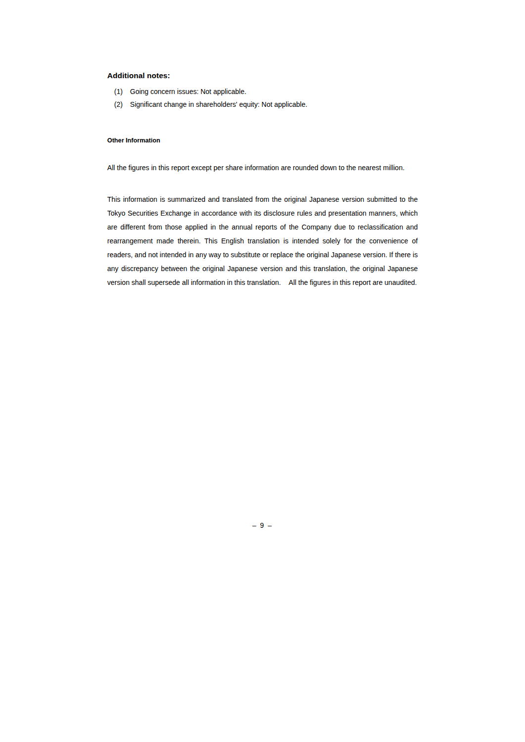Additional notes:
(1) Going concern issues: Not applicable.
(2) Significant change in shareholders' equity: Not applicable.
Other Information
All the figures in this report except per share information are rounded down to the nearest million.
This information is summarized and translated from the original Japanese version submitted to the Tokyo Securities Exchange in accordance with its disclosure rules and presentation manners, which are different from those applied in the annual reports of the Company due to reclassification and rearrangement made therein. This English translation is intended solely for the convenience of readers, and not intended in any way to substitute or replace the original Japanese version. If there is any discrepancy between the original Japanese version and this translation, the original Japanese version shall supersede all information in this translation. All the figures in this report are unaudited.
– 9 –